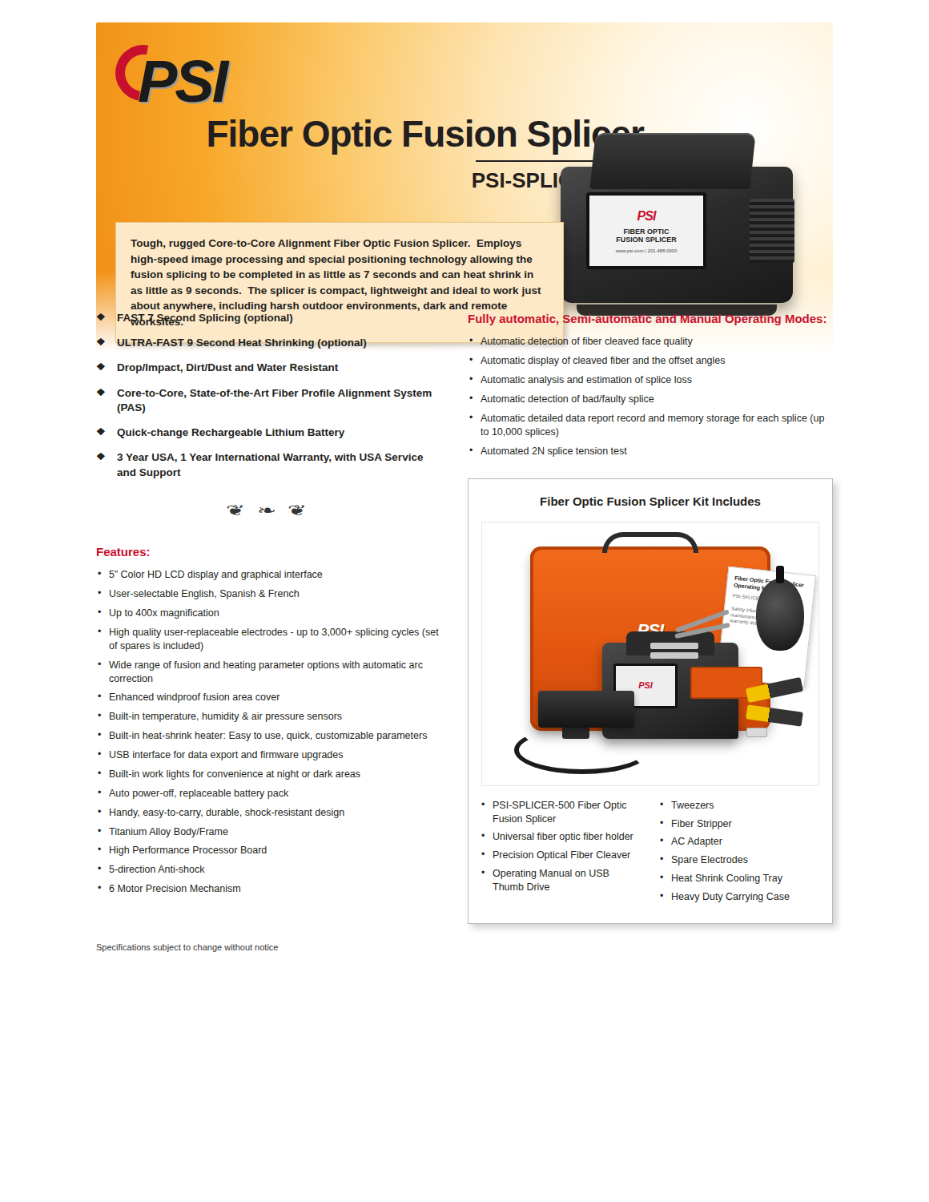PSI
Fiber Optic Fusion Splicer
PSI-SPLICER-500
PSI FIBER OPTIC
FUSION SPLICER www.psi.com | 201.488.0000
Tough, rugged Core-to-Core Alignment Fiber Optic Fusion Splicer. Employs high-speed image processing and special positioning technology allowing the fusion splicing to be completed in as little as 7 seconds and can heat shrink in as little as 9 seconds. The splicer is compact, lightweight and ideal to work just about anywhere, including harsh outdoor environments, dark and remote worksites.
FAST 7 Second Splicing (optional)
ULTRA-FAST 9 Second Heat Shrinking (optional)
Drop/Impact, Dirt/Dust and Water Resistant
Core-to-Core, State-of-the-Art Fiber Profile Alignment System (PAS)
Quick-change Rechargeable Lithium Battery
3 Year USA, 1 Year International Warranty, with USA Service and Support
❦ ❧ ❦
Features:
5” Color HD LCD display and graphical interface
User-selectable English, Spanish & French
Up to 400x magnification
High quality user-replaceable electrodes - up to 3,000+ splicing cycles (set of spares is included)
Wide range of fusion and heating parameter options with automatic arc correction
Enhanced windproof fusion area cover
Built-in temperature, humidity & air pressure sensors
Built-in heat-shrink heater: Easy to use, quick, customizable parameters
USB interface for data export and firmware upgrades
Built-in work lights for convenience at night or dark areas
Auto power-off, replaceable battery pack
Handy, easy-to-carry, durable, shock-resistant design
Titanium Alloy Body/Frame
High Performance Processor Board
5-direction Anti-shock
6 Motor Precision Mechanism
Fully automatic, Semi-automatic and Manual Operating Modes:
Automatic detection of fiber cleaved face quality
Automatic display of cleaved fiber and the offset angles
Automatic analysis and estimation of splice loss
Automatic detection of bad/faulty splice
Automatic detailed data report record and memory storage for each splice (up to 10,000 splices)
Automated 2N splice tension test
Fiber Optic Fusion Splicer Kit Includes
PSI
Fiber Optic Fusion Splicer
Operating Manual
PSI-SPLICER-500
Safety information, operation, maintenance, specifications and warranty details.
PSI
PSI-SPLICER-500 Fiber Optic Fusion Splicer
Universal fiber optic fiber holder
Precision Optical Fiber Cleaver
Operating Manual on USB Thumb Drive
Tweezers
Fiber Stripper
AC Adapter
Spare Electrodes
Heat Shrink Cooling Tray
Heavy Duty Carrying Case
Specifications subject to change without notice